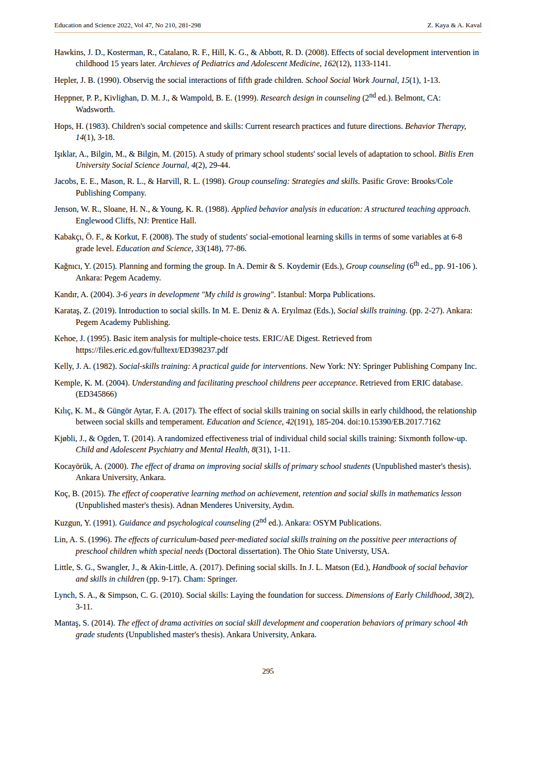Education and Science 2022, Vol 47, No 210, 281-298 Z. Kaya & A. Kaval
Hawkins, J. D., Kosterman, R., Catalano, R. F., Hill, K. G., & Abbott, R. D. (2008). Effects of social development intervention in childhood 15 years later. Archieves of Pediatrics and Adolescent Medicine, 162(12), 1133-1141.
Hepler, J. B. (1990). Observig the social interactions of fifth grade children. School Social Work Journal, 15(1), 1-13.
Heppner, P. P., Kivlighan, D. M. J., & Wampold, B. E. (1999). Research design in counseling (2nd ed.). Belmont, CA: Wadsworth.
Hops, H. (1983). Children's social competence and skills: Current research practices and future directions. Behavior Therapy, 14(1), 3-18.
Işıklar, A., Bilgin, M., & Bilgin, M. (2015). A study of primary school students' social levels of adaptation to school. Bitlis Eren University Social Science Journal, 4(2), 29-44.
Jacobs, E. E., Mason, R. L., & Harvill, R. L. (1998). Group counseling: Strategies and skills. Pasific Grove: Brooks/Cole Publishing Company.
Jenson, W. R., Sloane, H. N., & Young, K. R. (1988). Applied behavior analysis in education: A structured teaching approach. Englewood Cliffs, NJ: Prentice Hall.
Kabakçı, Ö. F., & Korkut, F. (2008). The study of students' social-emotional learning skills in terms of some variables at 6-8 grade level. Education and Science, 33(148), 77-86.
Kağnıcı, Y. (2015). Planning and forming the group. In A. Demir & S. Koydemir (Eds.), Group counseling (6th ed., pp. 91-106 ). Ankara: Pegem Academy.
Kandır, A. (2004). 3-6 years in development "My child is growing". Istanbul: Morpa Publications.
Karataş, Z. (2019). Introduction to social skills. In M. E. Deniz & A. Eryılmaz (Eds.), Social skills training. (pp. 2-27). Ankara: Pegem Academy Publishing.
Kehoe, J. (1995). Basic item analysis for multiple-choice tests. ERIC/AE Digest. Retrieved from https://files.eric.ed.gov/fulltext/ED398237.pdf
Kelly, J. A. (1982). Social-skills training: A practical guide for interventions. New York: NY: Springer Publishing Company Inc.
Kemple, K. M. (2004). Understanding and facilitating preschool childrens peer acceptance. Retrieved from ERIC database. (ED345866)
Kılıç, K. M., & Güngör Aytar, F. A. (2017). The effect of social skills training on social skills in early childhood, the relationship between social skills and temperament. Education and Science, 42(191), 185-204. doi:10.15390/EB.2017.7162
Kjøbli, J., & Ogden, T. (2014). A randomized effectiveness trial of individual child social skills training: Sixmonth follow-up. Child and Adolescent Psychiatry and Mental Health, 8(31), 1-11.
Kocayörük, A. (2000). The effect of drama on improving social skills of primary school students (Unpublished master's thesis). Ankara University, Ankara.
Koç, B. (2015). The effect of cooperative learning method on achievement, retention and social skills in mathematics lesson (Unpublished master's thesis). Adnan Menderes University, Aydın.
Kuzgun, Y. (1991). Guidance and psychological counseling (2nd ed.). Ankara: OSYM Publications.
Lin, A. S. (1996). The effects of curriculum-based peer-mediated social skills training on the possitive peer ınteractions of preschool children whith special needs (Doctoral dissertation). The Ohio State Universty, USA.
Little, S. G., Swangler, J., & Akin-Little, A. (2017). Defining social skills. In J. L. Matson (Ed.), Handbook of social behavior and skills in children (pp. 9-17). Cham: Springer.
Lynch, S. A., & Simpson, C. G. (2010). Social skills: Laying the foundation for success. Dimensions of Early Childhood, 38(2), 3-11.
Mantaş, S. (2014). The effect of drama activities on social skill development and cooperation behaviors of primary school 4th grade students (Unpublished master's thesis). Ankara University, Ankara.
295